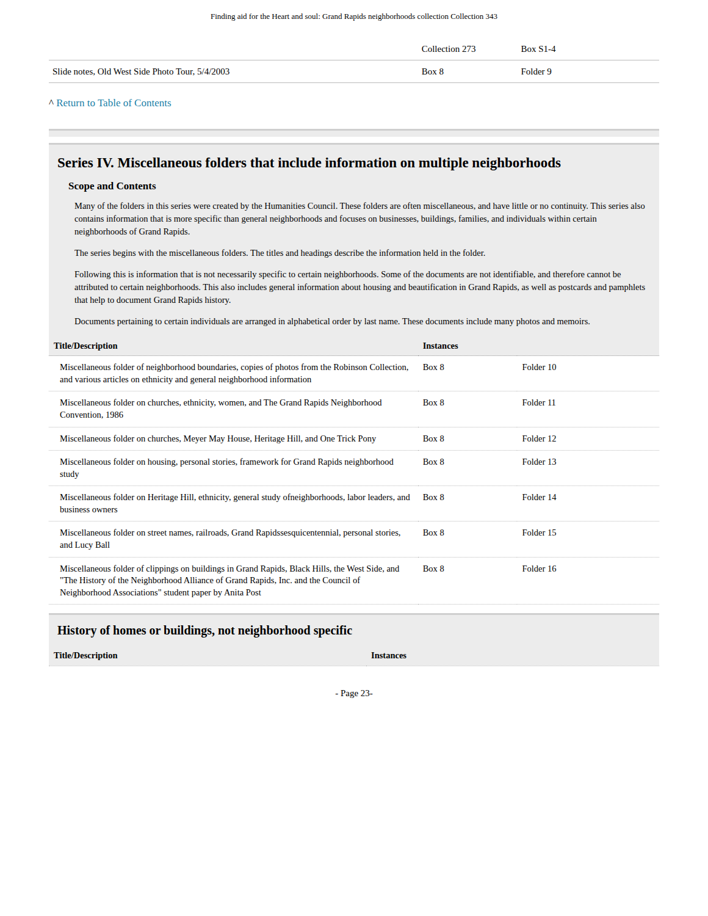Finding aid for the Heart and soul: Grand Rapids neighborhoods collection Collection 343
| | Collection 273 | Box S1-4 |
| Slide notes, Old West Side Photo Tour, 5/4/2003 | Box 8 | Folder 9 |
^ Return to Table of Contents
Series IV. Miscellaneous folders that include information on multiple neighborhoods
Scope and Contents
Many of the folders in this series were created by the Humanities Council. These folders are often miscellaneous, and have little or no continuity. This series also contains information that is more specific than general neighborhoods and focuses on businesses, buildings, families, and individuals within certain neighborhoods of Grand Rapids.
The series begins with the miscellaneous folders. The titles and headings describe the information held in the folder.
Following this is information that is not necessarily specific to certain neighborhoods. Some of the documents are not identifiable, and therefore cannot be attributed to certain neighborhoods. This also includes general information about housing and beautification in Grand Rapids, as well as postcards and pamphlets that help to document Grand Rapids history.
Documents pertaining to certain individuals are arranged in alphabetical order by last name. These documents include many photos and memoirs.
| Title/Description | Instances |
| --- | --- |
| Miscellaneous folder of neighborhood boundaries, copies of photos from the Robinson Collection, and various articles on ethnicity and general neighborhood information | Box 8 | Folder 10 |
| Miscellaneous folder on churches, ethnicity, women, and The Grand Rapids Neighborhood Convention, 1986 | Box 8 | Folder 11 |
| Miscellaneous folder on churches, Meyer May House, Heritage Hill, and One Trick Pony | Box 8 | Folder 12 |
| Miscellaneous folder on housing, personal stories, framework for Grand Rapids neighborhood study | Box 8 | Folder 13 |
| Miscellaneous folder on Heritage Hill, ethnicity, general study ofneighborhoods, labor leaders, and business owners | Box 8 | Folder 14 |
| Miscellaneous folder on street names, railroads, Grand Rapidssesquicentennial, personal stories, and Lucy Ball | Box 8 | Folder 15 |
| Miscellaneous folder of clippings on buildings in Grand Rapids, Black Hills, the West Side, and "The History of the Neighborhood Alliance of Grand Rapids, Inc. and the Council of Neighborhood Associations" student paper by Anita Post | Box 8 | Folder 16 |
History of homes or buildings, not neighborhood specific
| Title/Description | Instances |
| --- | --- |
- Page 23-